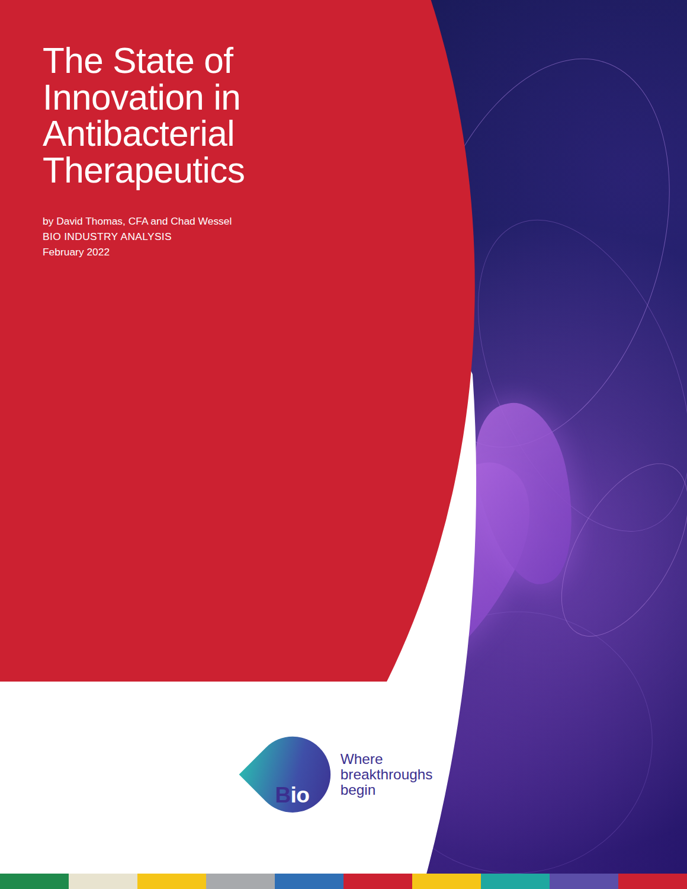The State of Innovation in Antibacterial Therapeutics
by David Thomas, CFA and Chad Wessel BIO INDUSTRY ANALYSIS February 2022
Bio
Where breakthroughs begin